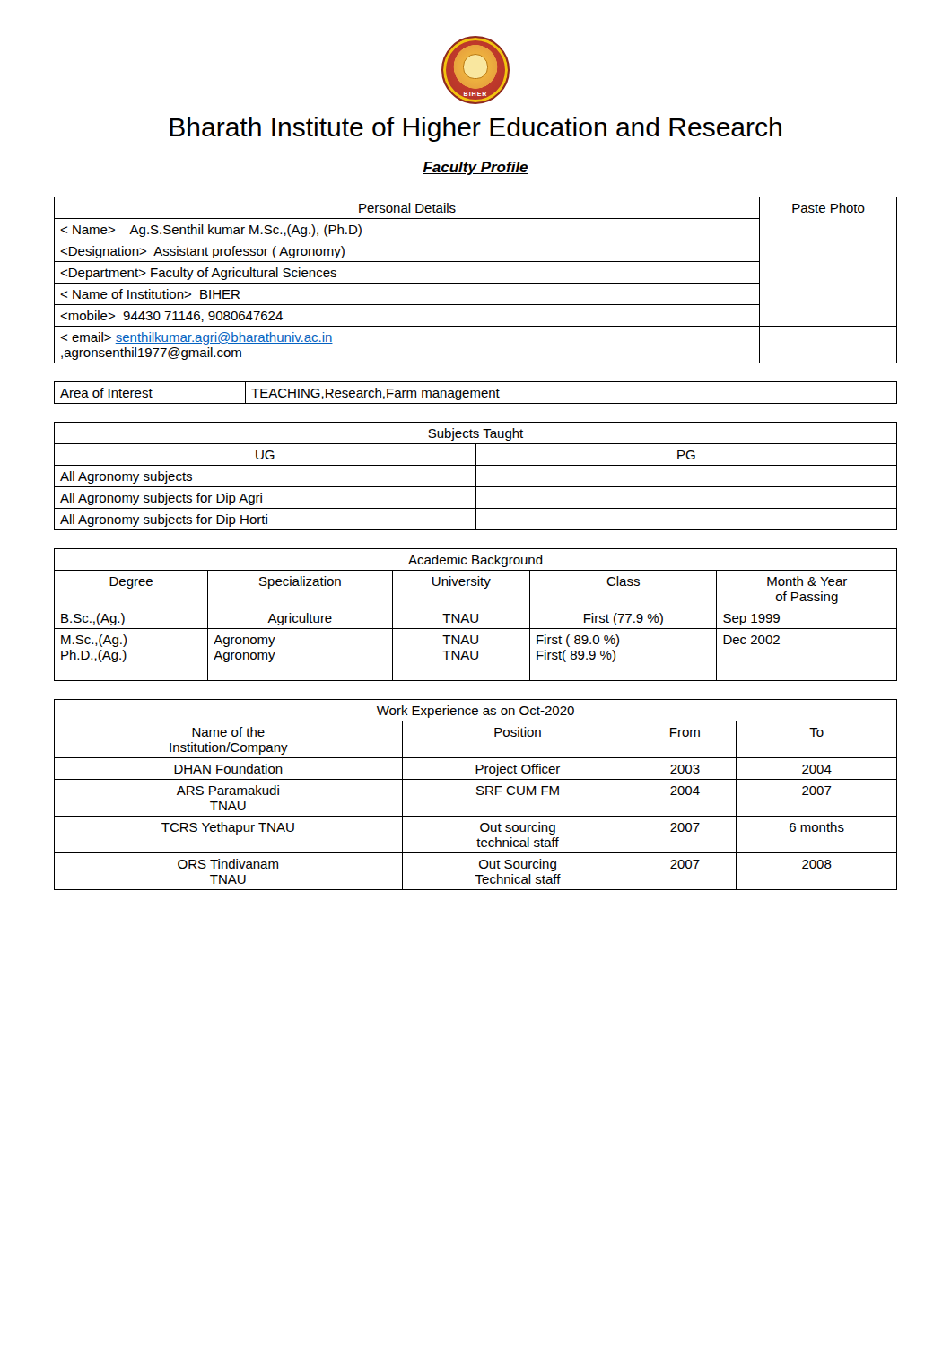Bharath Institute of Higher Education and Research
Faculty Profile
| Personal Details | Paste Photo |
| < Name> Ag.S.Senthil kumar M.Sc.,(Ag.), (Ph.D) |
| <Designation> Assistant professor ( Agronomy) |
| <Department> Faculty of Agricultural Sciences |
| < Name of Institution> BIHER |
| <mobile> 94430 71146, 9080647624 |
| < email> senthilkumar.agri@bharathuniv.ac.in ,agronsenthil1977@gmail.com | |
| Area of Interest | TEACHING,Research,Farm management |
| Subjects Taught |
| UG | PG |
| All Agronomy subjects | |
| All Agronomy subjects for Dip Agri | |
| All Agronomy subjects for Dip Horti | |
| Academic Background |
| Degree | Specialization | University | Class | Month & Year of Passing |
| B.Sc.,(Ag.) | Agriculture | TNAU | First (77.9 %) | Sep 1999 |
| M.Sc.,(Ag.) Ph.D.,(Ag.) | Agronomy Agronomy | TNAU TNAU | First ( 89.0 %) First( 89.9 %) | Dec 2002 |
| Work Experience as on Oct-2020 |
| Name of the Institution/Company | Position | From | To |
| DHAN Foundation | Project Officer | 2003 | 2004 |
| ARS Paramakudi TNAU | SRF CUM FM | 2004 | 2007 |
| TCRS Yethapur TNAU | Out sourcing technical staff | 2007 | 6 months |
| ORS Tindivanam TNAU | Out Sourcing Technical staff | 2007 | 2008 |